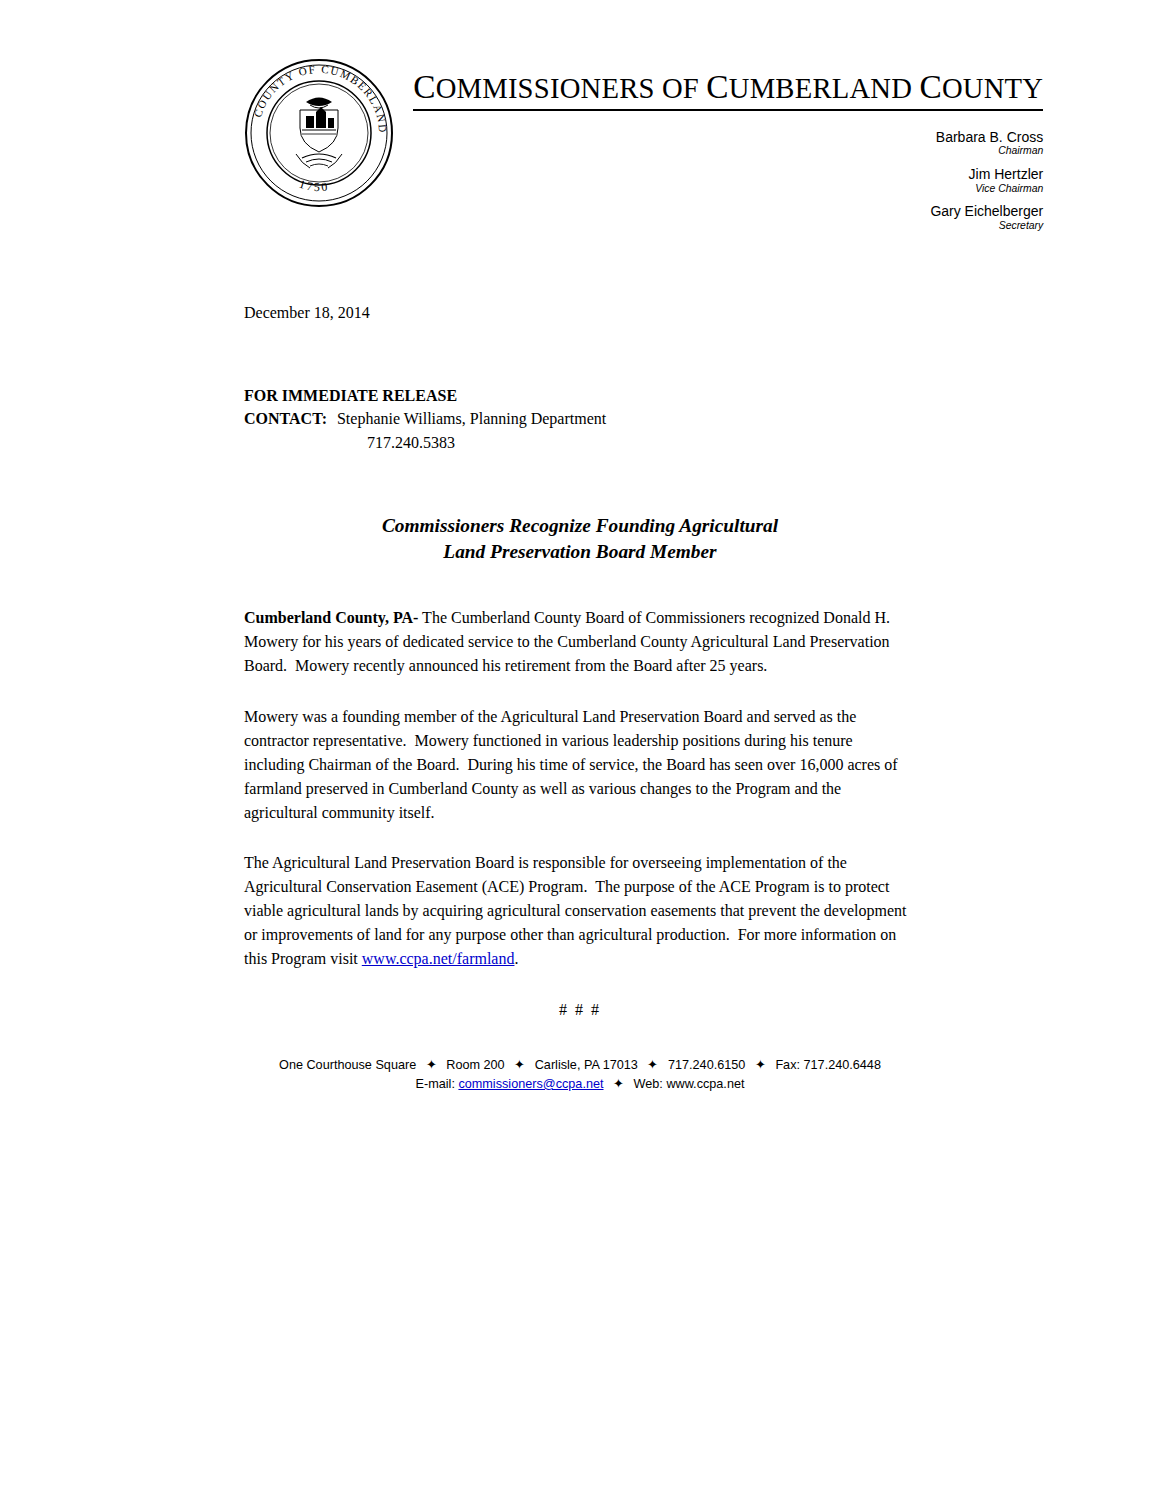COUNTY OF CUMBERLAND 1750
COMMISSIONERS OF CUMBERLAND COUNTY
Barbara B. Cross
Chairman
Jim Hertzler
Vice Chairman
Gary Eichelberger
Secretary
December 18, 2014
FOR IMMEDIATE RELEASE
CONTACT: Stephanie Williams, Planning Department
717.240.5383
Commissioners Recognize Founding Agricultural
Land Preservation Board Member
Cumberland County, PA- The Cumberland County Board of Commissioners recognized Donald H. Mowery for his years of dedicated service to the Cumberland County Agricultural Land Preservation Board. Mowery recently announced his retirement from the Board after 25 years.
Mowery was a founding member of the Agricultural Land Preservation Board and served as the contractor representative. Mowery functioned in various leadership positions during his tenure including Chairman of the Board. During his time of service, the Board has seen over 16,000 acres of farmland preserved in Cumberland County as well as various changes to the Program and the agricultural community itself.
The Agricultural Land Preservation Board is responsible for overseeing implementation of the Agricultural Conservation Easement (ACE) Program. The purpose of the ACE Program is to protect viable agricultural lands by acquiring agricultural conservation easements that prevent the development or improvements of land for any purpose other than agricultural production. For more information on this Program visit www.ccpa.net/farmland.
# # #
One Courthouse Square ✦ Room 200 ✦ Carlisle, PA 17013 ✦ 717.240.6150 ✦ Fax: 717.240.6448
E-mail: commissioners@ccpa.net ✦ Web: www.ccpa.net